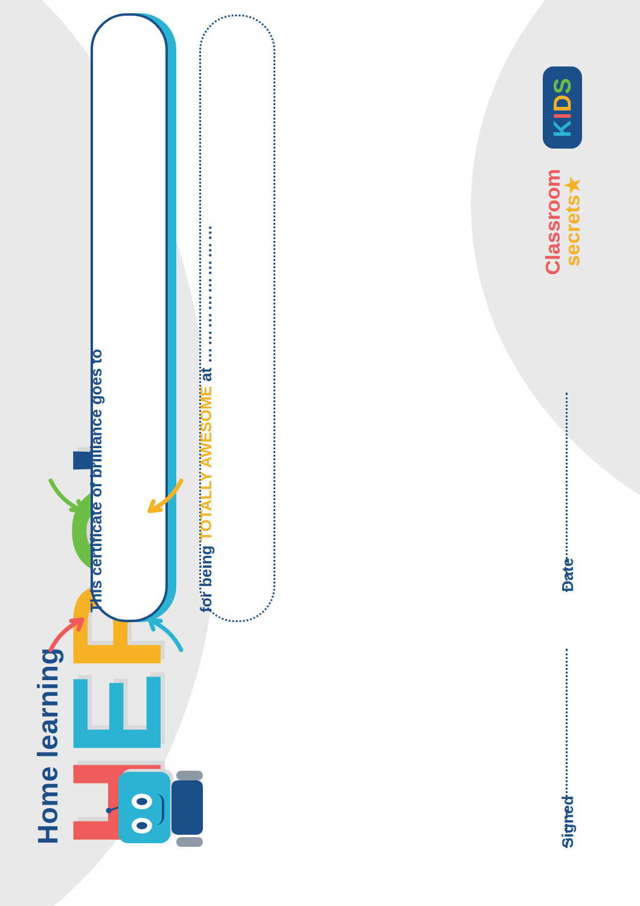Home learning
HERO!
This certificate of brilliance goes to
for being TOTALLY AWESOME at ……………………
Signed
Date
Classroomsecrets★
KIDS